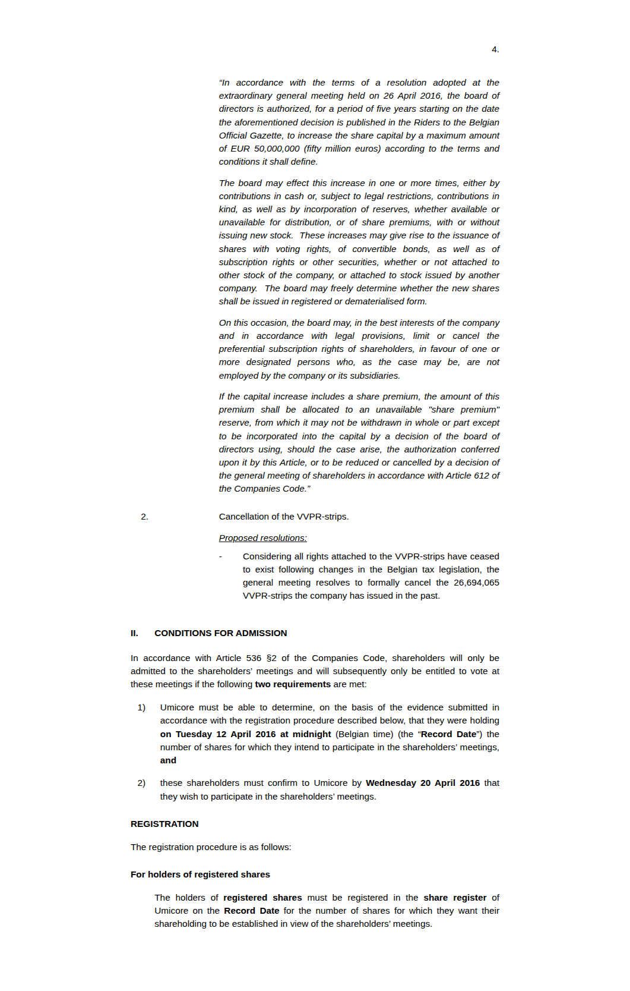4.
“In accordance with the terms of a resolution adopted at the extraordinary general meeting held on 26 April 2016, the board of directors is authorized, for a period of five years starting on the date the aforementioned decision is published in the Riders to the Belgian Official Gazette, to increase the share capital by a maximum amount of EUR 50,000,000 (fifty million euros) according to the terms and conditions it shall define.
The board may effect this increase in one or more times, either by contributions in cash or, subject to legal restrictions, contributions in kind, as well as by incorporation of reserves, whether available or unavailable for distribution, or of share premiums, with or without issuing new stock. These increases may give rise to the issuance of shares with voting rights, of convertible bonds, as well as of subscription rights or other securities, whether or not attached to other stock of the company, or attached to stock issued by another company. The board may freely determine whether the new shares shall be issued in registered or dematerialised form.
On this occasion, the board may, in the best interests of the company and in accordance with legal provisions, limit or cancel the preferential subscription rights of shareholders, in favour of one or more designated persons who, as the case may be, are not employed by the company or its subsidiaries.
If the capital increase includes a share premium, the amount of this premium shall be allocated to an unavailable "share premium" reserve, from which it may not be withdrawn in whole or part except to be incorporated into the capital by a decision of the board of directors using, should the case arise, the authorization conferred upon it by this Article, or to be reduced or cancelled by a decision of the general meeting of shareholders in accordance with Article 612 of the Companies Code.”
2.
Cancellation of the VVPR-strips.
Proposed resolutions:
-
Considering all rights attached to the VVPR-strips have ceased to exist following changes in the Belgian tax legislation, the general meeting resolves to formally cancel the 26,694,065 VVPR-strips the company has issued in the past.
II. CONDITIONS FOR ADMISSION
In accordance with Article 536 §2 of the Companies Code, shareholders will only be admitted to the shareholders’ meetings and will subsequently only be entitled to vote at these meetings if the following two requirements are met:
1) Umicore must be able to determine, on the basis of the evidence submitted in accordance with the registration procedure described below, that they were holding on Tuesday 12 April 2016 at midnight (Belgian time) (the “Record Date”) the number of shares for which they intend to participate in the shareholders’ meetings, and
2) these shareholders must confirm to Umicore by Wednesday 20 April 2016 that they wish to participate in the shareholders’ meetings.
REGISTRATION
The registration procedure is as follows:
For holders of registered shares
The holders of registered shares must be registered in the share register of Umicore on the Record Date for the number of shares for which they want their shareholding to be established in view of the shareholders’ meetings.